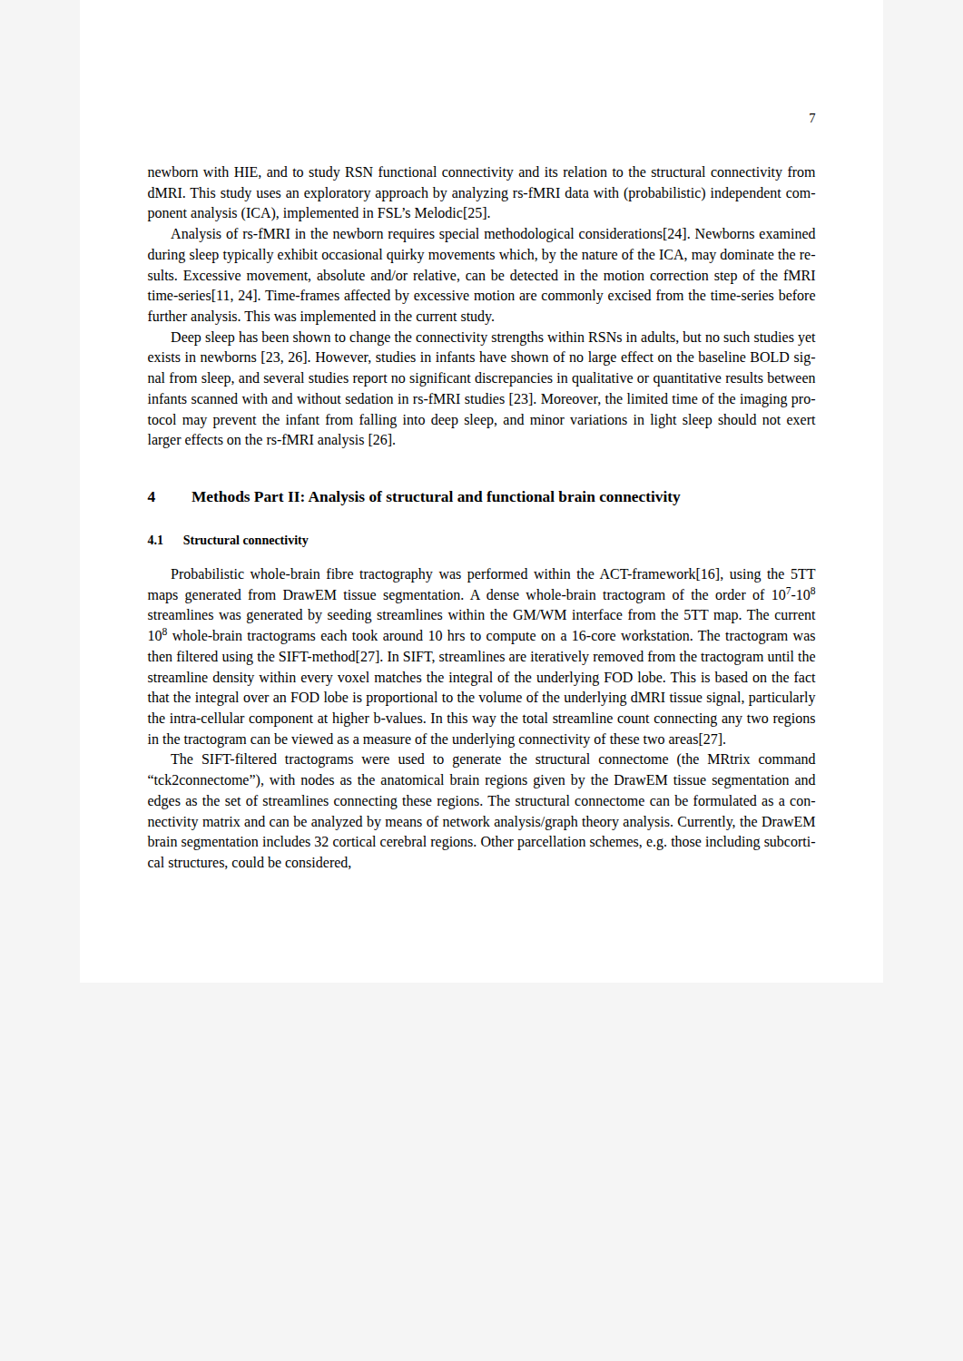7
newborn with HIE, and to study RSN functional connectivity and its relation to the structural connectivity from dMRI. This study uses an exploratory approach by analyzing rs-fMRI data with (probabilistic) independent component analysis (ICA), implemented in FSL’s Melodic[25].
Analysis of rs-fMRI in the newborn requires special methodological considerations[24]. Newborns examined during sleep typically exhibit occasional quirky movements which, by the nature of the ICA, may dominate the results. Excessive movement, absolute and/or relative, can be detected in the motion correction step of the fMRI time-series[11, 24]. Time-frames affected by excessive motion are commonly excised from the time-series before further analysis. This was implemented in the current study.
Deep sleep has been shown to change the connectivity strengths within RSNs in adults, but no such studies yet exists in newborns [23, 26]. However, studies in infants have shown of no large effect on the baseline BOLD signal from sleep, and several studies report no significant discrepancies in qualitative or quantitative results between infants scanned with and without sedation in rs-fMRI studies [23]. Moreover, the limited time of the imaging protocol may prevent the infant from falling into deep sleep, and minor variations in light sleep should not exert larger effects on the rs-fMRI analysis [26].
4 Methods Part II: Analysis of structural and functional brain connectivity
4.1 Structural connectivity
Probabilistic whole-brain fibre tractography was performed within the ACT-framework[16], using the 5TT maps generated from DrawEM tissue segmentation. A dense whole-brain tractogram of the order of 107-108 streamlines was generated by seeding streamlines within the GM/WM interface from the 5TT map. The current 108 whole-brain tractograms each took around 10 hrs to compute on a 16-core workstation. The tractogram was then filtered using the SIFT-method[27]. In SIFT, streamlines are iteratively removed from the tractogram until the streamline density within every voxel matches the integral of the underlying FOD lobe. This is based on the fact that the integral over an FOD lobe is proportional to the volume of the underlying dMRI tissue signal, particularly the intra-cellular component at higher b-values. In this way the total streamline count connecting any two regions in the tractogram can be viewed as a measure of the underlying connectivity of these two areas[27].
The SIFT-filtered tractograms were used to generate the structural connectome (the MRtrix command “tck2connectome”), with nodes as the anatomical brain regions given by the DrawEM tissue segmentation and edges as the set of streamlines connecting these regions. The structural connectome can be formulated as a connectivity matrix and can be analyzed by means of network analysis/graph theory analysis. Currently, the DrawEM brain segmentation includes 32 cortical cerebral regions. Other parcellation schemes, e.g. those including subcortical structures, could be considered,